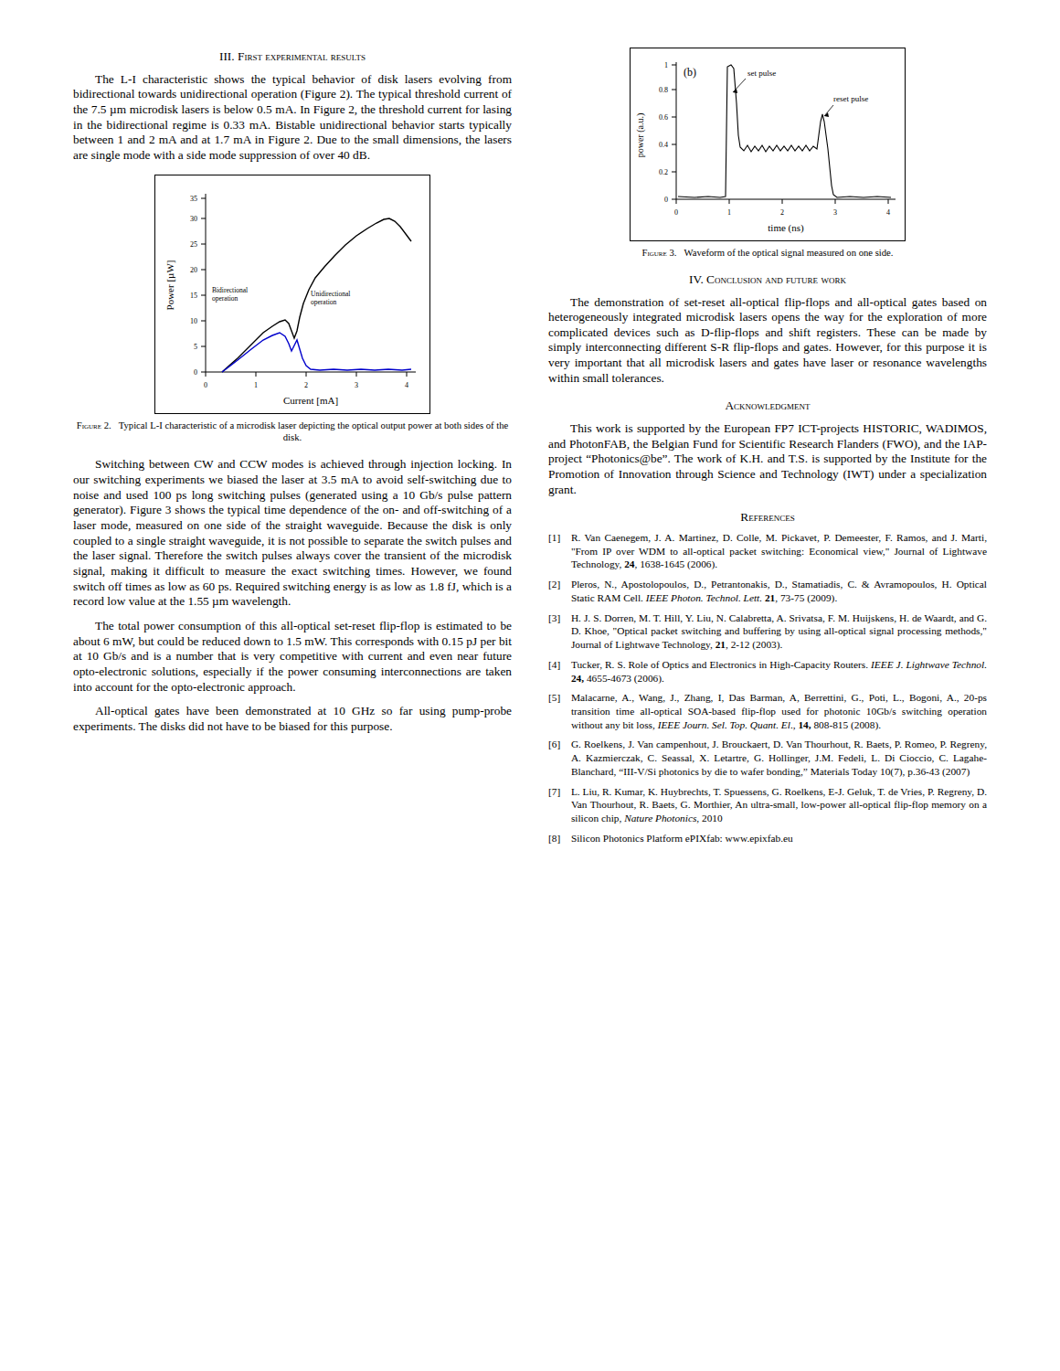III. First experimental results
The L-I characteristic shows the typical behavior of disk lasers evolving from bidirectional towards unidirectional operation (Figure 2). The typical threshold current of the 7.5 µm microdisk lasers is below 0.5 mA. In Figure 2, the threshold current for lasing in the bidirectional regime is 0.33 mA. Bistable unidirectional behavior starts typically between 1 and 2 mA and at 1.7 mA in Figure 2. Due to the small dimensions, the lasers are single mode with a side mode suppression of over 40 dB.
0 5 10 15 20 25 30 35 0 1 2 3 4 Current [mA] Power [µW] Bidirectional operation Unidirectional operation
Figure 2. Typical L-I characteristic of a microdisk laser depicting the optical output power at both sides of the disk.
Switching between CW and CCW modes is achieved through injection locking. In our switching experiments we biased the laser at 3.5 mA to avoid self-switching due to noise and used 100 ps long switching pulses (generated using a 10 Gb/s pulse pattern generator). Figure 3 shows the typical time dependence of the on- and off-switching of a laser mode, measured on one side of the straight waveguide. Because the disk is only coupled to a single straight waveguide, it is not possible to separate the switch pulses and the laser signal. Therefore the switch pulses always cover the transient of the microdisk signal, making it difficult to measure the exact switching times. However, we found switch off times as low as 60 ps. Required switching energy is as low as 1.8 fJ, which is a record low value at the 1.55 µm wavelength.
The total power consumption of this all-optical set-reset flip-flop is estimated to be about 6 mW, but could be reduced down to 1.5 mW. This corresponds with 0.15 pJ per bit at 10 Gb/s and is a number that is very competitive with current and even near future opto-electronic solutions, especially if the power consuming interconnections are taken into account for the opto-electronic approach.
All-optical gates have been demonstrated at 10 GHz so far using pump-probe experiments. The disks did not have to be biased for this purpose.
0 0.2 0.4 0.6 0.8 1 0 1 2 3 4 time (ns) power (a.u.) (b) set pulse reset pulse
Figure 3. Waveform of the optical signal measured on one side.
IV. Conclusion and future work
The demonstration of set-reset all-optical flip-flops and all-optical gates based on heterogeneously integrated microdisk lasers opens the way for the exploration of more complicated devices such as D-flip-flops and shift registers. These can be made by simply interconnecting different S-R flip-flops and gates. However, for this purpose it is very important that all microdisk lasers and gates have laser or resonance wavelengths within small tolerances.
Acknowledgment
This work is supported by the European FP7 ICT-projects HISTORIC, WADIMOS, and PhotonFAB, the Belgian Fund for Scientific Research Flanders (FWO), and the IAP-project “Photonics@be”. The work of K.H. and T.S. is supported by the Institute for the Promotion of Innovation through Science and Technology (IWT) under a specialization grant.
References
R. Van Caenegem, J. A. Martinez, D. Colle, M. Pickavet, P. Demeester, F. Ramos, and J. Marti, "From IP over WDM to all-optical packet switching: Economical view," Journal of Lightwave Technology, 24, 1638-1645 (2006).
Pleros, N., Apostolopoulos, D., Petrantonakis, D., Stamatiadis, C. & Avramopoulos, H. Optical Static RAM Cell. IEEE Photon. Technol. Lett. 21, 73-75 (2009).
H. J. S. Dorren, M. T. Hill, Y. Liu, N. Calabretta, A. Srivatsa, F. M. Huijskens, H. de Waardt, and G. D. Khoe, "Optical packet switching and buffering by using all-optical signal processing methods," Journal of Lightwave Technology, 21, 2-12 (2003).
Tucker, R. S. Role of Optics and Electronics in High-Capacity Routers. IEEE J. Lightwave Technol. 24, 4655-4673 (2006).
Malacarne, A., Wang, J., Zhang, I, Das Barman, A, Berrettini, G., Poti, L., Bogoni, A., 20-ps transition time all-optical SOA-based flip-flop used for photonic 10Gb/s switching operation without any bit loss, IEEE Journ. Sel. Top. Quant. El., 14, 808-815 (2008).
G. Roelkens, J. Van campenhout, J. Brouckaert, D. Van Thourhout, R. Baets, P. Romeo, P. Regreny, A. Kazmierczak, C. Seassal, X. Letartre, G. Hollinger, J.M. Fedeli, L. Di Cioccio, C. Lagahe-Blanchard, “III-V/Si photonics by die to wafer bonding,” Materials Today 10(7), p.36-43 (2007)
L. Liu, R. Kumar, K. Huybrechts, T. Spuessens, G. Roelkens, E-J. Geluk, T. de Vries, P. Regreny, D. Van Thourhout, R. Baets, G. Morthier, An ultra-small, low-power all-optical flip-flop memory on a silicon chip, Nature Photonics, 2010
Silicon Photonics Platform ePIXfab: www.epixfab.eu